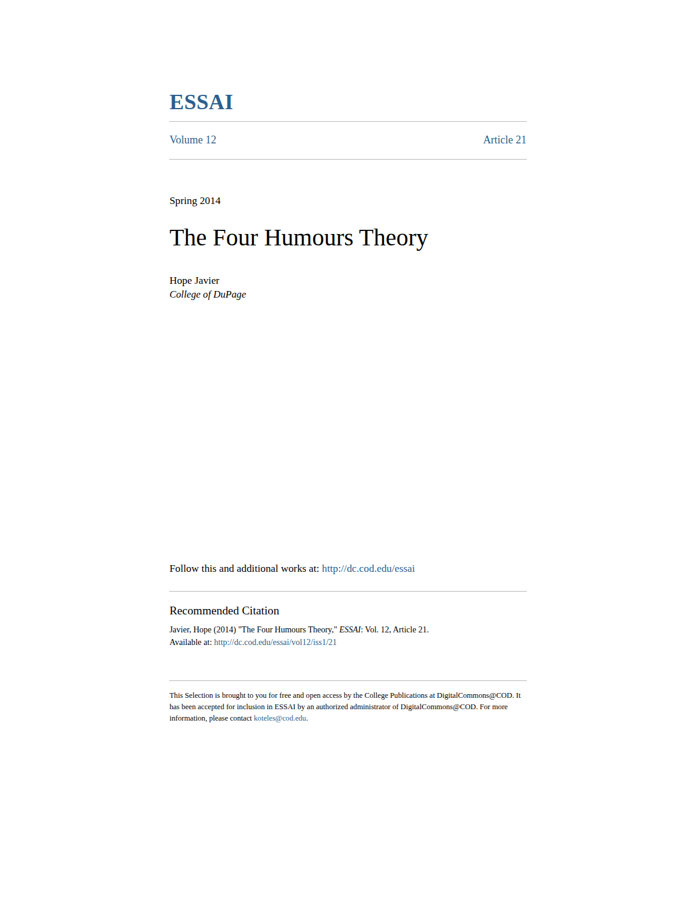ESSAI
Volume 12 Article 21
Spring 2014
The Four Humours Theory
Hope Javier
College of DuPage
Follow this and additional works at: http://dc.cod.edu/essai
Recommended Citation
Javier, Hope (2014) "The Four Humours Theory," ESSAI: Vol. 12, Article 21.
Available at: http://dc.cod.edu/essai/vol12/iss1/21
This Selection is brought to you for free and open access by the College Publications at DigitalCommons@COD. It has been accepted for inclusion in ESSAI by an authorized administrator of DigitalCommons@COD. For more information, please contact koteles@cod.edu.